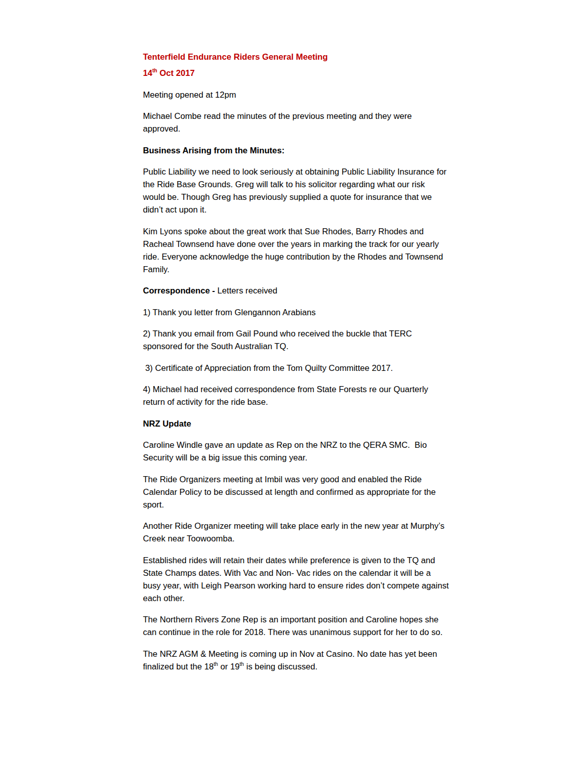Tenterfield Endurance Riders General Meeting
14th Oct 2017
Meeting opened at 12pm
Michael Combe read the minutes of the previous meeting and they were approved.
Business Arising from the Minutes:
Public Liability we need to look seriously at obtaining Public Liability Insurance for the Ride Base Grounds. Greg will talk to his solicitor regarding what our risk would be. Though Greg has previously supplied a quote for insurance that we didn’t act upon it.
Kim Lyons spoke about the great work that Sue Rhodes, Barry Rhodes and Racheal Townsend have done over the years in marking the track for our yearly ride. Everyone acknowledge the huge contribution by the Rhodes and Townsend Family.
Correspondence - Letters received
1) Thank you letter from Glengannon Arabians
2) Thank you email from Gail Pound who received the buckle that TERC sponsored for the South Australian TQ.
3) Certificate of Appreciation from the Tom Quilty Committee 2017.
4) Michael had received correspondence from State Forests re our Quarterly return of activity for the ride base.
NRZ Update
Caroline Windle gave an update as Rep on the NRZ to the QERA SMC. Bio Security will be a big issue this coming year.
The Ride Organizers meeting at Imbil was very good and enabled the Ride Calendar Policy to be discussed at length and confirmed as appropriate for the sport.
Another Ride Organizer meeting will take place early in the new year at Murphy’s Creek near Toowoomba.
Established rides will retain their dates while preference is given to the TQ and State Champs dates. With Vac and Non- Vac rides on the calendar it will be a busy year, with Leigh Pearson working hard to ensure rides don’t compete against each other.
The Northern Rivers Zone Rep is an important position and Caroline hopes she can continue in the role for 2018. There was unanimous support for her to do so.
The NRZ AGM & Meeting is coming up in Nov at Casino. No date has yet been finalized but the 18th or 19th is being discussed.